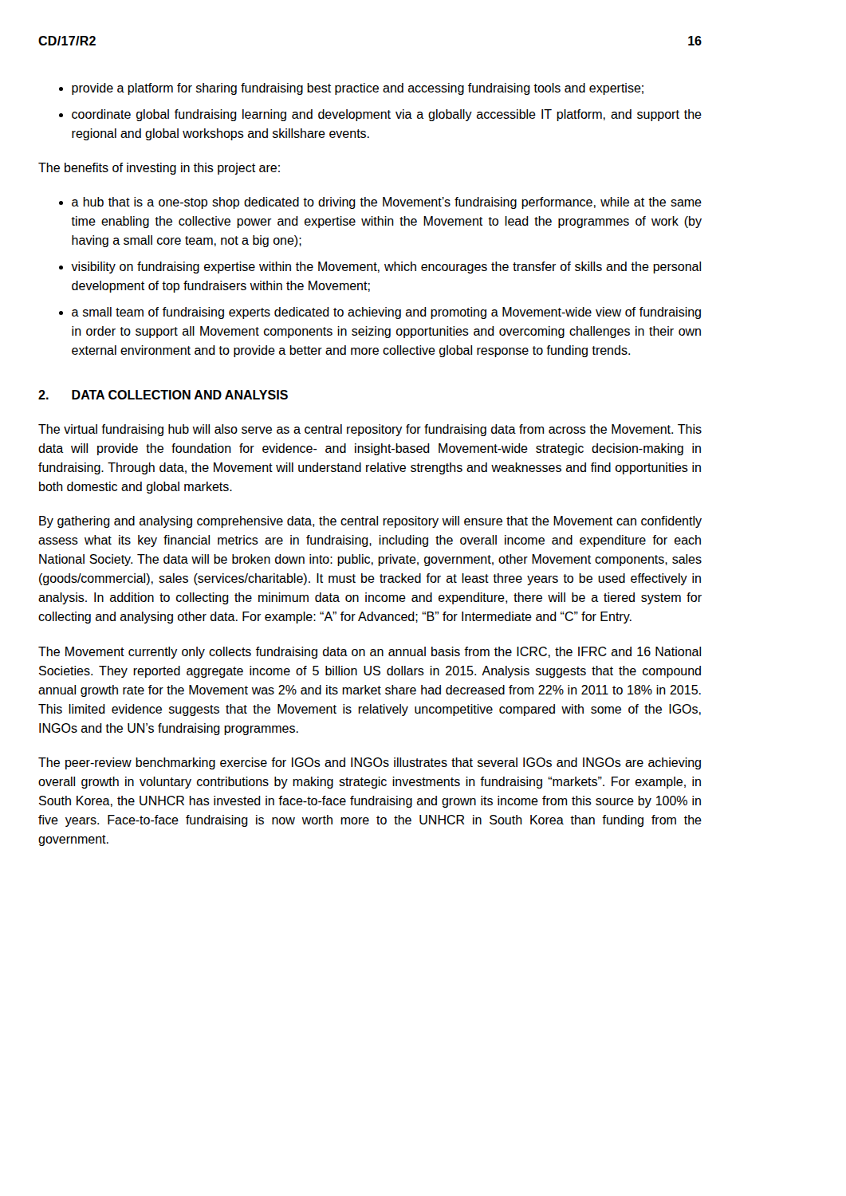CD/17/R2 16
provide a platform for sharing fundraising best practice and accessing fundraising tools and expertise;
coordinate global fundraising learning and development via a globally accessible IT platform, and support the regional and global workshops and skillshare events.
The benefits of investing in this project are:
a hub that is a one-stop shop dedicated to driving the Movement’s fundraising performance, while at the same time enabling the collective power and expertise within the Movement to lead the programmes of work (by having a small core team, not a big one);
visibility on fundraising expertise within the Movement, which encourages the transfer of skills and the personal development of top fundraisers within the Movement;
a small team of fundraising experts dedicated to achieving and promoting a Movement-wide view of fundraising in order to support all Movement components in seizing opportunities and overcoming challenges in their own external environment and to provide a better and more collective global response to funding trends.
2. DATA COLLECTION AND ANALYSIS
The virtual fundraising hub will also serve as a central repository for fundraising data from across the Movement. This data will provide the foundation for evidence- and insight-based Movement-wide strategic decision-making in fundraising. Through data, the Movement will understand relative strengths and weaknesses and find opportunities in both domestic and global markets.
By gathering and analysing comprehensive data, the central repository will ensure that the Movement can confidently assess what its key financial metrics are in fundraising, including the overall income and expenditure for each National Society. The data will be broken down into: public, private, government, other Movement components, sales (goods/commercial), sales (services/charitable). It must be tracked for at least three years to be used effectively in analysis. In addition to collecting the minimum data on income and expenditure, there will be a tiered system for collecting and analysing other data. For example: “A” for Advanced; “B” for Intermediate and “C” for Entry.
The Movement currently only collects fundraising data on an annual basis from the ICRC, the IFRC and 16 National Societies. They reported aggregate income of 5 billion US dollars in 2015. Analysis suggests that the compound annual growth rate for the Movement was 2% and its market share had decreased from 22% in 2011 to 18% in 2015. This limited evidence suggests that the Movement is relatively uncompetitive compared with some of the IGOs, INGOs and the UN’s fundraising programmes.
The peer-review benchmarking exercise for IGOs and INGOs illustrates that several IGOs and INGOs are achieving overall growth in voluntary contributions by making strategic investments in fundraising “markets”. For example, in South Korea, the UNHCR has invested in face-to-face fundraising and grown its income from this source by 100% in five years. Face-to-face fundraising is now worth more to the UNHCR in South Korea than funding from the government.